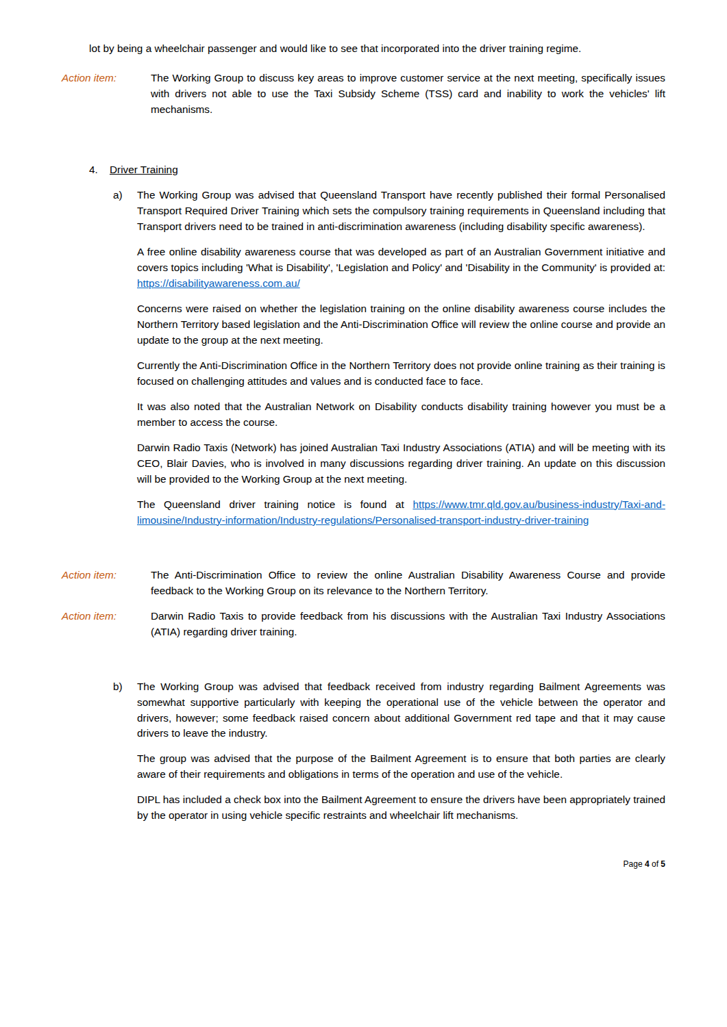lot by being a wheelchair passenger and would like to see that incorporated into the driver training regime.
Action item:
The Working Group to discuss key areas to improve customer service at the next meeting, specifically issues with drivers not able to use the Taxi Subsidy Scheme (TSS) card and inability to work the vehicles' lift mechanisms.
4. Driver Training
a) The Working Group was advised that Queensland Transport have recently published their formal Personalised Transport Required Driver Training which sets the compulsory training requirements in Queensland including that Transport drivers need to be trained in anti-discrimination awareness (including disability specific awareness).
A free online disability awareness course that was developed as part of an Australian Government initiative and covers topics including 'What is Disability', 'Legislation and Policy' and 'Disability in the Community' is provided at: https://disabilityawareness.com.au/
Concerns were raised on whether the legislation training on the online disability awareness course includes the Northern Territory based legislation and the Anti-Discrimination Office will review the online course and provide an update to the group at the next meeting.
Currently the Anti-Discrimination Office in the Northern Territory does not provide online training as their training is focused on challenging attitudes and values and is conducted face to face.
It was also noted that the Australian Network on Disability conducts disability training however you must be a member to access the course.
Darwin Radio Taxis (Network) has joined Australian Taxi Industry Associations (ATIA) and will be meeting with its CEO, Blair Davies, who is involved in many discussions regarding driver training. An update on this discussion will be provided to the Working Group at the next meeting.
The Queensland driver training notice is found at https://www.tmr.qld.gov.au/business-industry/Taxi-and-limousine/Industry-information/Industry-regulations/Personalised-transport-industry-driver-training
Action item:
The Anti-Discrimination Office to review the online Australian Disability Awareness Course and provide feedback to the Working Group on its relevance to the Northern Territory.
Action item:
Darwin Radio Taxis to provide feedback from his discussions with the Australian Taxi Industry Associations (ATIA) regarding driver training.
b) The Working Group was advised that feedback received from industry regarding Bailment Agreements was somewhat supportive particularly with keeping the operational use of the vehicle between the operator and drivers, however; some feedback raised concern about additional Government red tape and that it may cause drivers to leave the industry.
The group was advised that the purpose of the Bailment Agreement is to ensure that both parties are clearly aware of their requirements and obligations in terms of the operation and use of the vehicle.
DIPL has included a check box into the Bailment Agreement to ensure the drivers have been appropriately trained by the operator in using vehicle specific restraints and wheelchair lift mechanisms.
Page 4 of 5